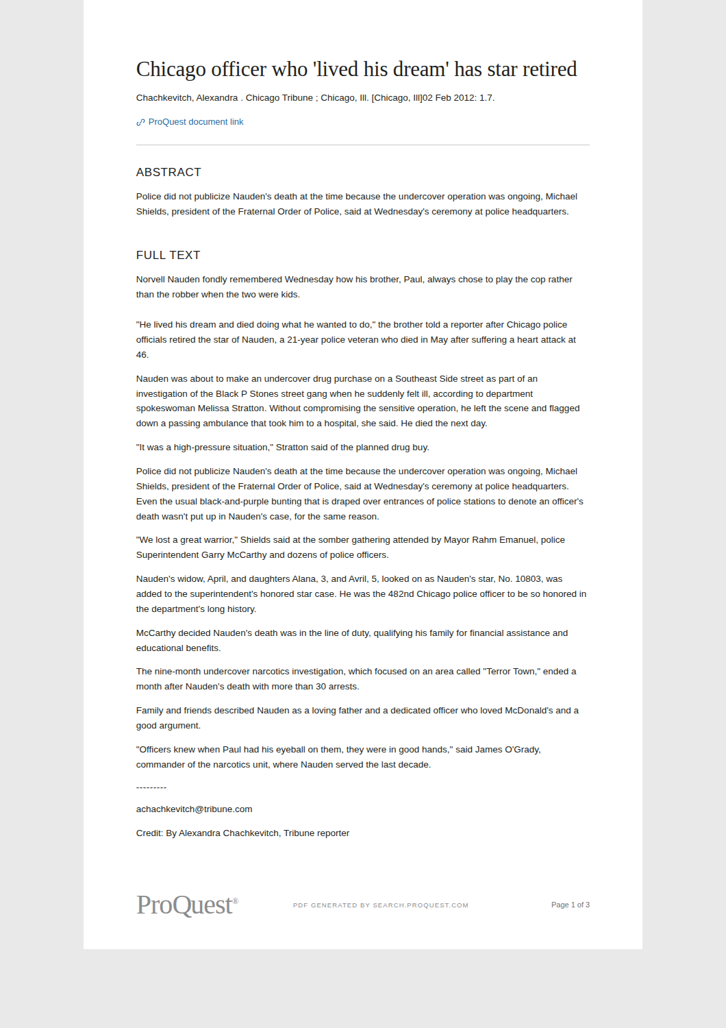Chicago officer who 'lived his dream' has star retired
Chachkevitch, Alexandra . Chicago Tribune ; Chicago, Ill. [Chicago, Ill]02 Feb 2012: 1.7.
ProQuest document link
ABSTRACT
Police did not publicize Nauden's death at the time because the undercover operation was ongoing, Michael Shields, president of the Fraternal Order of Police, said at Wednesday's ceremony at police headquarters.
FULL TEXT
Norvell Nauden fondly remembered Wednesday how his brother, Paul, always chose to play the cop rather than the robber when the two were kids.
"He lived his dream and died doing what he wanted to do," the brother told a reporter after Chicago police officials retired the star of Nauden, a 21-year police veteran who died in May after suffering a heart attack at 46.
Nauden was about to make an undercover drug purchase on a Southeast Side street as part of an investigation of the Black P Stones street gang when he suddenly felt ill, according to department spokeswoman Melissa Stratton. Without compromising the sensitive operation, he left the scene and flagged down a passing ambulance that took him to a hospital, she said. He died the next day.
"It was a high-pressure situation," Stratton said of the planned drug buy.
Police did not publicize Nauden's death at the time because the undercover operation was ongoing, Michael Shields, president of the Fraternal Order of Police, said at Wednesday's ceremony at police headquarters. Even the usual black-and-purple bunting that is draped over entrances of police stations to denote an officer's death wasn't put up in Nauden's case, for the same reason.
"We lost a great warrior," Shields said at the somber gathering attended by Mayor Rahm Emanuel, police Superintendent Garry McCarthy and dozens of police officers.
Nauden's widow, April, and daughters Alana, 3, and Avril, 5, looked on as Nauden's star, No. 10803, was added to the superintendent's honored star case. He was the 482nd Chicago police officer to be so honored in the department's long history.
McCarthy decided Nauden's death was in the line of duty, qualifying his family for financial assistance and educational benefits.
The nine-month undercover narcotics investigation, which focused on an area called "Terror Town," ended a month after Nauden's death with more than 30 arrests.
Family and friends described Nauden as a loving father and a dedicated officer who loved McDonald's and a good argument.
"Officers knew when Paul had his eyeball on them, they were in good hands," said James O'Grady, commander of the narcotics unit, where Nauden served the last decade.
---------
achachkevitch@tribune.com
Credit: By Alexandra Chachkevitch, Tribune reporter
ProQuest®
PDF GENERATED BY SEARCH.PROQUEST.COM
Page 1 of 3